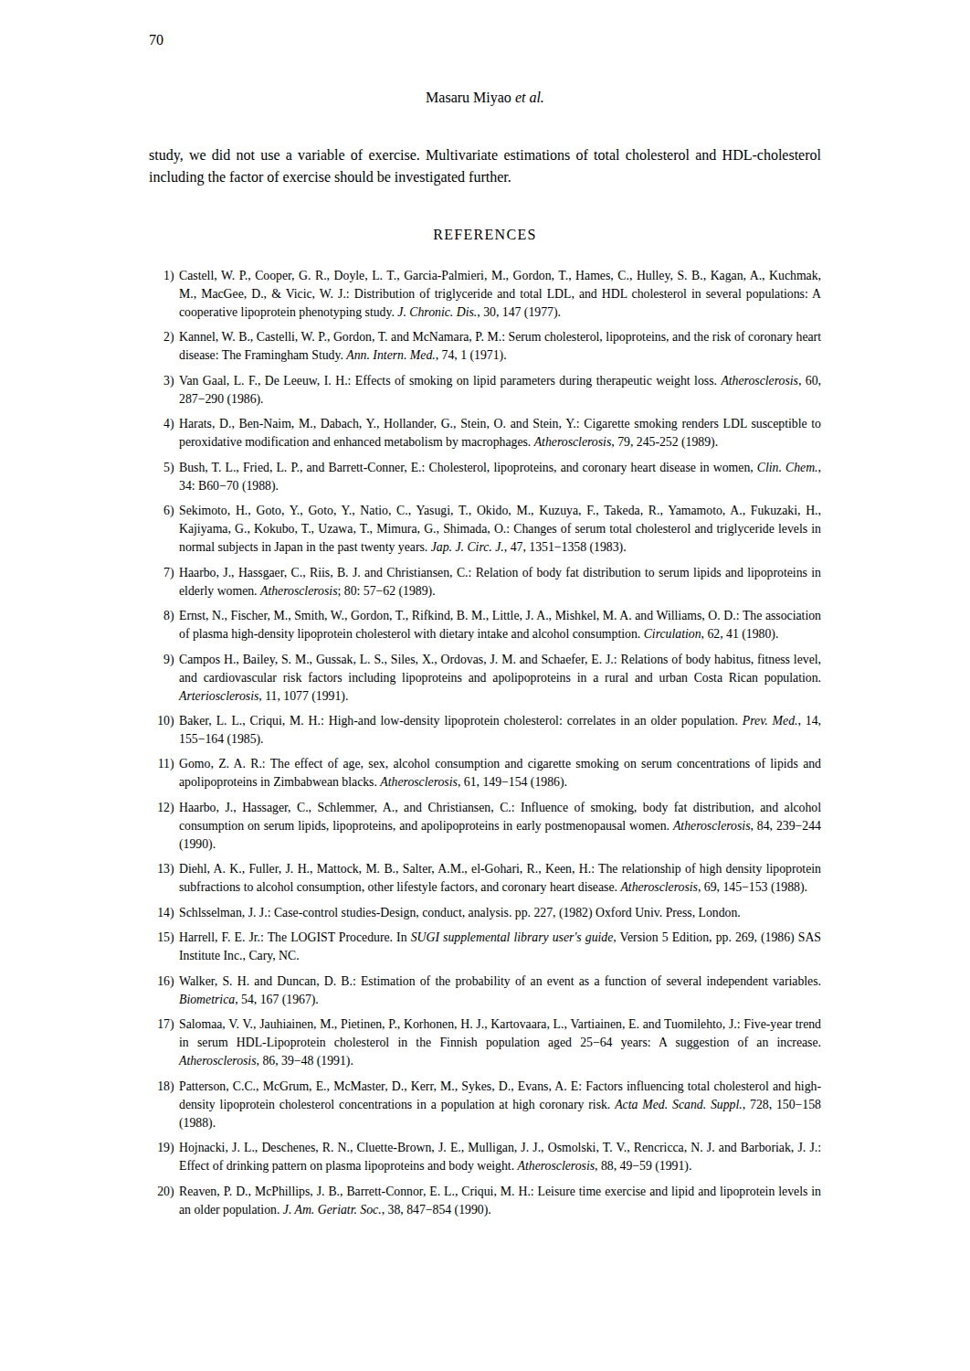70
Masaru Miyao et al.
study, we did not use a variable of exercise. Multivariate estimations of total cholesterol and HDL-cholesterol including the factor of exercise should be investigated further.
REFERENCES
1) Castell, W. P., Cooper, G. R., Doyle, L. T., Garcia-Palmieri, M., Gordon, T., Hames, C., Hulley, S. B., Kagan, A., Kuchmak, M., MacGee, D., & Vicic, W. J.: Distribution of triglyceride and total LDL, and HDL cholesterol in several populations: A cooperative lipoprotein phenotyping study. J. Chronic. Dis., 30, 147 (1977).
2) Kannel, W. B., Castelli, W. P., Gordon, T. and McNamara, P. M.: Serum cholesterol, lipoproteins, and the risk of coronary heart disease: The Framingham Study. Ann. Intern. Med., 74, 1 (1971).
3) Van Gaal, L. F., De Leeuw, I. H.: Effects of smoking on lipid parameters during therapeutic weight loss. Atherosclerosis, 60, 287−290 (1986).
4) Harats, D., Ben-Naim, M., Dabach, Y., Hollander, G., Stein, O. and Stein, Y.: Cigarette smoking renders LDL susceptible to peroxidative modification and enhanced metabolism by macrophages. Atherosclerosis, 79, 245-252 (1989).
5) Bush, T. L., Fried, L. P., and Barrett-Conner, E.: Cholesterol, lipoproteins, and coronary heart disease in women, Clin. Chem., 34: B60−70 (1988).
6) Sekimoto, H., Goto, Y., Goto, Y., Natio, C., Yasugi, T., Okido, M., Kuzuya, F., Takeda, R., Yamamoto, A., Fukuzaki, H., Kajiyama, G., Kokubo, T., Uzawa, T., Mimura, G., Shimada, O.: Changes of serum total cholesterol and triglyceride levels in normal subjects in Japan in the past twenty years. Jap. J. Circ. J., 47, 1351−1358 (1983).
7) Haarbo, J., Hassgaer, C., Riis, B. J. and Christiansen, C.: Relation of body fat distribution to serum lipids and lipoproteins in elderly women. Atherosclerosis; 80: 57−62 (1989).
8) Ernst, N., Fischer, M., Smith, W., Gordon, T., Rifkind, B. M., Little, J. A., Mishkel, M. A. and Williams, O. D.: The association of plasma high-density lipoprotein cholesterol with dietary intake and alcohol consumption. Circulation, 62, 41 (1980).
9) Campos H., Bailey, S. M., Gussak, L. S., Siles, X., Ordovas, J. M. and Schaefer, E. J.: Relations of body habitus, fitness level, and cardiovascular risk factors including lipoproteins and apolipoproteins in a rural and urban Costa Rican population. Arteriosclerosis, 11, 1077 (1991).
10) Baker, L. L., Criqui, M. H.: High-and low-density lipoprotein cholesterol: correlates in an older population. Prev. Med., 14, 155−164 (1985).
11) Gomo, Z. A. R.: The effect of age, sex, alcohol consumption and cigarette smoking on serum concentrations of lipids and apolipoproteins in Zimbabwean blacks. Atherosclerosis, 61, 149−154 (1986).
12) Haarbo, J., Hassager, C., Schlemmer, A., and Christiansen, C.: Influence of smoking, body fat distribution, and alcohol consumption on serum lipids, lipoproteins, and apolipoproteins in early postmenopausal women. Atherosclerosis, 84, 239−244 (1990).
13) Diehl, A. K., Fuller, J. H., Mattock, M. B., Salter, A.M., el-Gohari, R., Keen, H.: The relationship of high density lipoprotein subfractions to alcohol consumption, other lifestyle factors, and coronary heart disease. Atherosclerosis, 69, 145−153 (1988).
14) Schlsselman, J. J.: Case-control studies-Design, conduct, analysis. pp. 227, (1982) Oxford Univ. Press, London.
15) Harrell, F. E. Jr.: The LOGIST Procedure. In SUGI supplemental library user's guide, Version 5 Edition, pp. 269, (1986) SAS Institute Inc., Cary, NC.
16) Walker, S. H. and Duncan, D. B.: Estimation of the probability of an event as a function of several independent variables. Biometrica, 54, 167 (1967).
17) Salomaa, V. V., Jauhiainen, M., Pietinen, P., Korhonen, H. J., Kartovaara, L., Vartiainen, E. and Tuomilehto, J.: Five-year trend in serum HDL-Lipoprotein cholesterol in the Finnish population aged 25−64 years: A suggestion of an increase. Atherosclerosis, 86, 39−48 (1991).
18) Patterson, C.C., McGrum, E., McMaster, D., Kerr, M., Sykes, D., Evans, A. E: Factors influencing total cholesterol and high-density lipoprotein cholesterol concentrations in a population at high coronary risk. Acta Med. Scand. Suppl., 728, 150−158 (1988).
19) Hojnacki, J. L., Deschenes, R. N., Cluette-Brown, J. E., Mulligan, J. J., Osmolski, T. V., Rencricca, N. J. and Barboriak, J. J.: Effect of drinking pattern on plasma lipoproteins and body weight. Atherosclerosis, 88, 49−59 (1991).
20) Reaven, P. D., McPhillips, J. B., Barrett-Connor, E. L., Criqui, M. H.: Leisure time exercise and lipid and lipoprotein levels in an older population. J. Am. Geriatr. Soc., 38, 847−854 (1990).